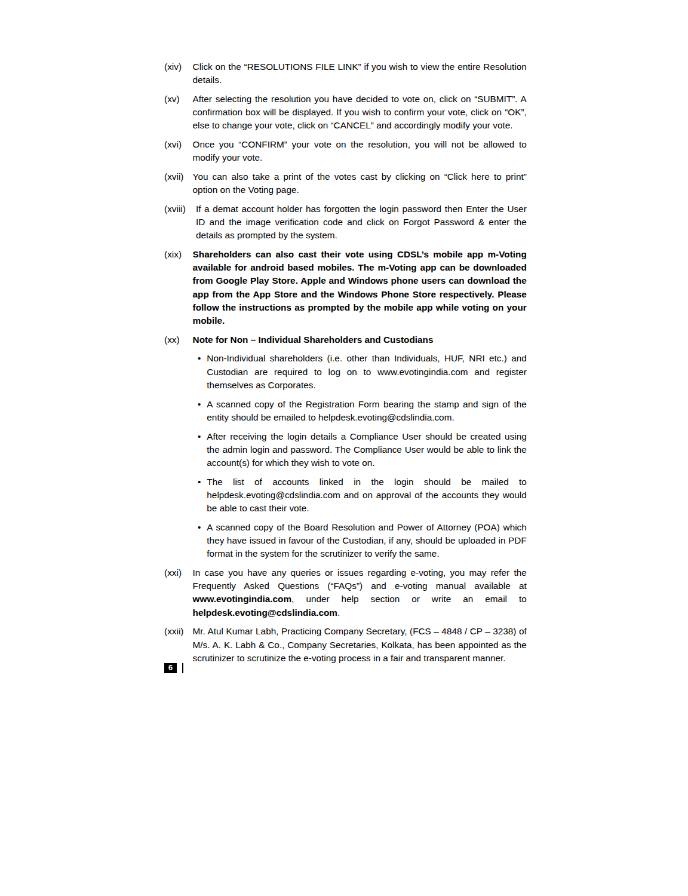(xiv)
Click on the “RESOLUTIONS FILE LINK” if you wish to view the entire Resolution details.
(xv)
After selecting the resolution you have decided to vote on, click on “SUBMIT”. A confirmation box will be displayed. If you wish to confirm your vote, click on “OK”, else to change your vote, click on “CANCEL” and accordingly modify your vote.
(xvi)
Once you “CONFIRM” your vote on the resolution, you will not be allowed to modify your vote.
(xvii)
You can also take a print of the votes cast by clicking on “Click here to print” option on the Voting page.
(xviii)
If a demat account holder has forgotten the login password then Enter the User ID and the image verification code and click on Forgot Password & enter the details as prompted by the system.
(xix)
Shareholders can also cast their vote using CDSL’s mobile app m-Voting available for android based mobiles. The m-Voting app can be downloaded from Google Play Store. Apple and Windows phone users can download the app from the App Store and the Windows Phone Store respectively. Please follow the instructions as prompted by the mobile app while voting on your mobile.
(xx)
Note for Non – Individual Shareholders and Custodians
• Non-Individual shareholders (i.e. other than Individuals, HUF, NRI etc.) and Custodian are required to log on to www.evotingindia.com and register themselves as Corporates.
• A scanned copy of the Registration Form bearing the stamp and sign of the entity should be emailed to helpdesk.evoting@cdslindia.com.
• After receiving the login details a Compliance User should be created using the admin login and password. The Compliance User would be able to link the account(s) for which they wish to vote on.
• The list of accounts linked in the login should be mailed to helpdesk.evoting@cdslindia.com and on approval of the accounts they would be able to cast their vote.
• A scanned copy of the Board Resolution and Power of Attorney (POA) which they have issued in favour of the Custodian, if any, should be uploaded in PDF format in the system for the scrutinizer to verify the same.
(xxi)
In case you have any queries or issues regarding e-voting, you may refer the Frequently Asked Questions (“FAQs”) and e-voting manual available at www.evotingindia.com, under help section or write an email to helpdesk.evoting@cdslindia.com.
(xxii)
Mr. Atul Kumar Labh, Practicing Company Secretary, (FCS – 4848 / CP – 3238) of M/s. A. K. Labh & Co., Company Secretaries, Kolkata, has been appointed as the scrutinizer to scrutinize the e-voting process in a fair and transparent manner.
6